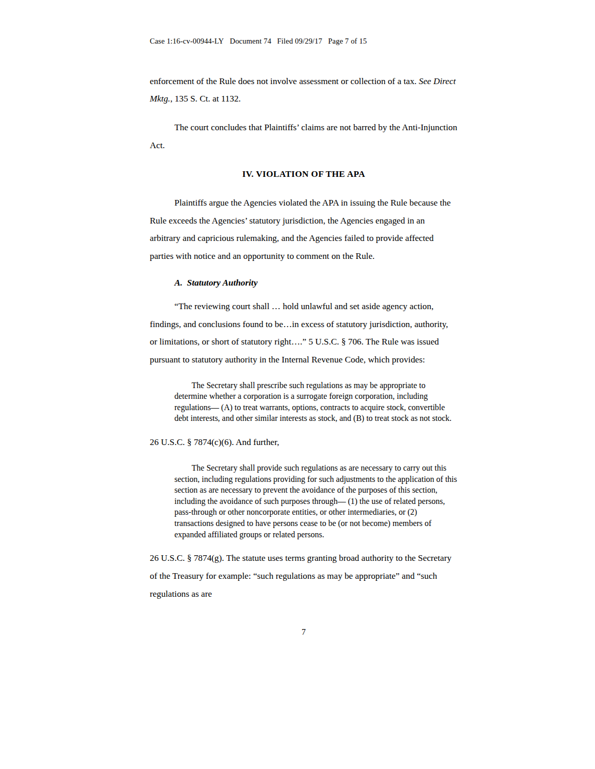Case 1:16-cv-00944-LY Document 74 Filed 09/29/17 Page 7 of 15
enforcement of the Rule does not involve assessment or collection of a tax. See Direct Mktg., 135 S. Ct. at 1132.
The court concludes that Plaintiffs’ claims are not barred by the Anti-Injunction Act.
IV. VIOLATION OF THE APA
Plaintiffs argue the Agencies violated the APA in issuing the Rule because the Rule exceeds the Agencies’ statutory jurisdiction, the Agencies engaged in an arbitrary and capricious rulemaking, and the Agencies failed to provide affected parties with notice and an opportunity to comment on the Rule.
A. Statutory Authority
“The reviewing court shall … hold unlawful and set aside agency action, findings, and conclusions found to be…in excess of statutory jurisdiction, authority, or limitations, or short of statutory right….” 5 U.S.C. § 706. The Rule was issued pursuant to statutory authority in the Internal Revenue Code, which provides:
The Secretary shall prescribe such regulations as may be appropriate to determine whether a corporation is a surrogate foreign corporation, including regulations— (A) to treat warrants, options, contracts to acquire stock, convertible debt interests, and other similar interests as stock, and (B) to treat stock as not stock.
26 U.S.C. § 7874(c)(6). And further,
The Secretary shall provide such regulations as are necessary to carry out this section, including regulations providing for such adjustments to the application of this section as are necessary to prevent the avoidance of the purposes of this section, including the avoidance of such purposes through— (1) the use of related persons, pass-through or other noncorporate entities, or other intermediaries, or (2) transactions designed to have persons cease to be (or not become) members of expanded affiliated groups or related persons.
26 U.S.C. § 7874(g). The statute uses terms granting broad authority to the Secretary of the Treasury for example: “such regulations as may be appropriate” and “such regulations as are
7